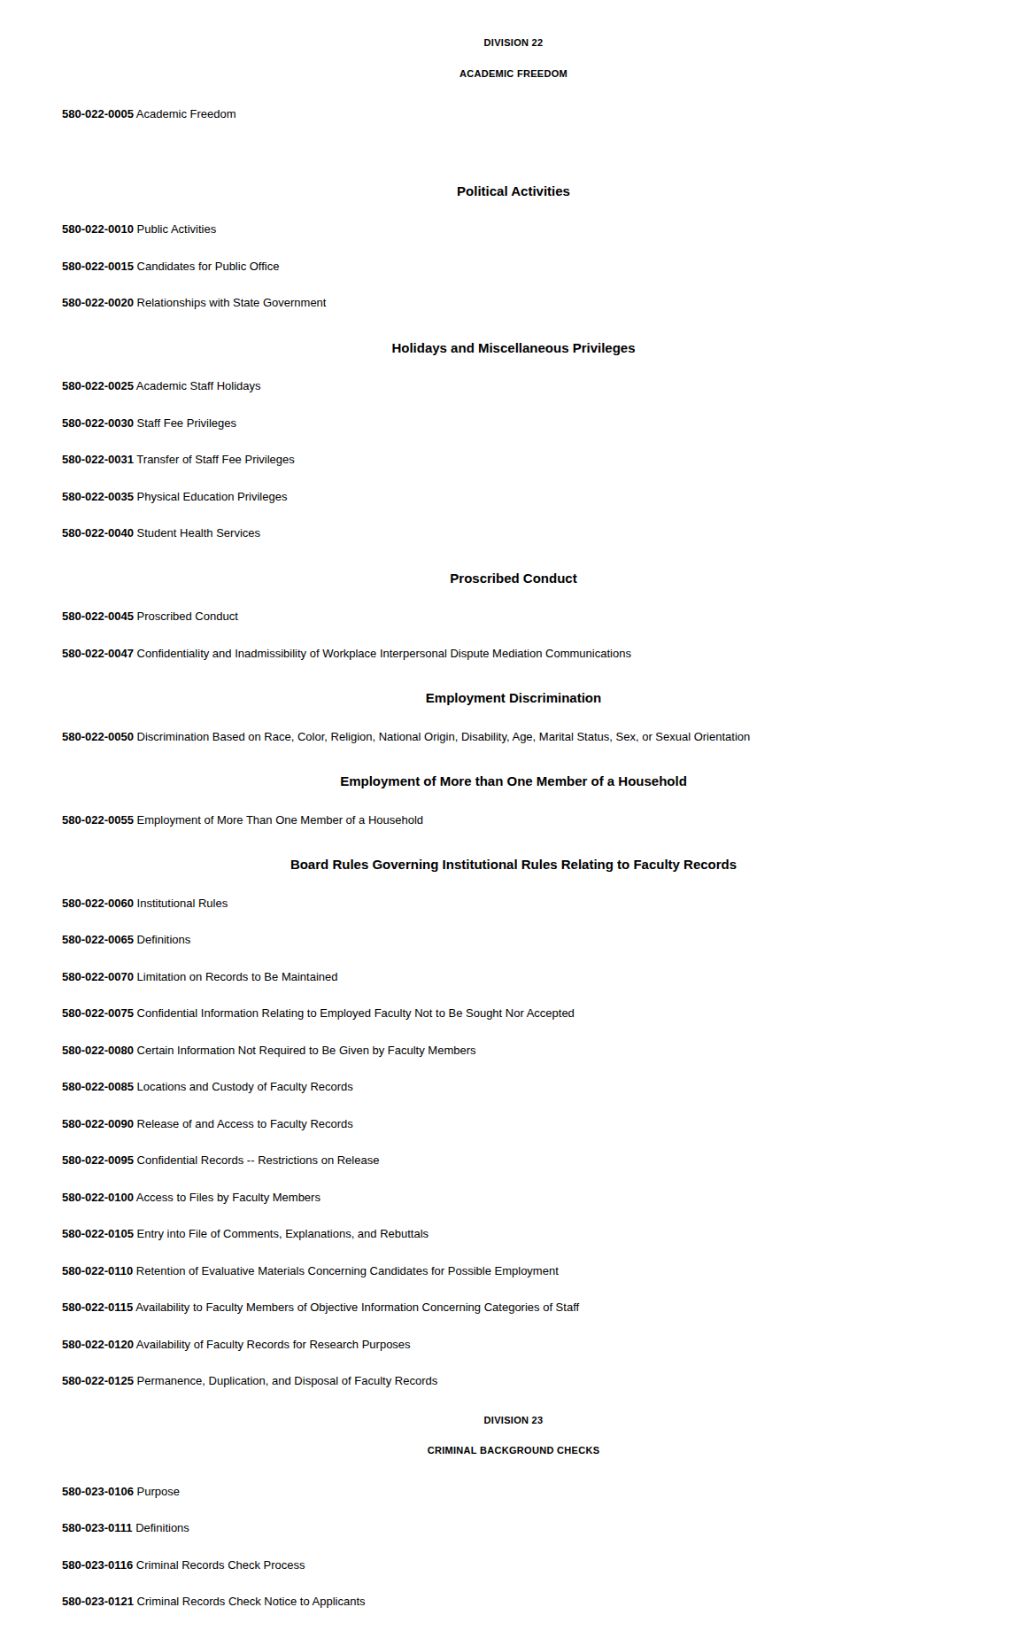DIVISION 22
ACADEMIC FREEDOM
580-022-0005 Academic Freedom
Political Activities
580-022-0010 Public Activities
580-022-0015 Candidates for Public Office
580-022-0020 Relationships with State Government
Holidays and Miscellaneous Privileges
580-022-0025 Academic Staff Holidays
580-022-0030 Staff Fee Privileges
580-022-0031 Transfer of Staff Fee Privileges
580-022-0035 Physical Education Privileges
580-022-0040 Student Health Services
Proscribed Conduct
580-022-0045 Proscribed Conduct
580-022-0047 Confidentiality and Inadmissibility of Workplace Interpersonal Dispute Mediation Communications
Employment Discrimination
580-022-0050 Discrimination Based on Race, Color, Religion, National Origin, Disability, Age, Marital Status, Sex, or Sexual Orientation
Employment of More than One Member of a Household
580-022-0055 Employment of More Than One Member of a Household
Board Rules Governing Institutional Rules Relating to Faculty Records
580-022-0060 Institutional Rules
580-022-0065 Definitions
580-022-0070 Limitation on Records to Be Maintained
580-022-0075 Confidential Information Relating to Employed Faculty Not to Be Sought Nor Accepted
580-022-0080 Certain Information Not Required to Be Given by Faculty Members
580-022-0085 Locations and Custody of Faculty Records
580-022-0090 Release of and Access to Faculty Records
580-022-0095 Confidential Records -- Restrictions on Release
580-022-0100 Access to Files by Faculty Members
580-022-0105 Entry into File of Comments, Explanations, and Rebuttals
580-022-0110 Retention of Evaluative Materials Concerning Candidates for Possible Employment
580-022-0115 Availability to Faculty Members of Objective Information Concerning Categories of Staff
580-022-0120 Availability of Faculty Records for Research Purposes
580-022-0125 Permanence, Duplication, and Disposal of Faculty Records
DIVISION 23
CRIMINAL BACKGROUND CHECKS
580-023-0106 Purpose
580-023-0111 Definitions
580-023-0116 Criminal Records Check Process
580-023-0121 Criminal Records Check Notice to Applicants